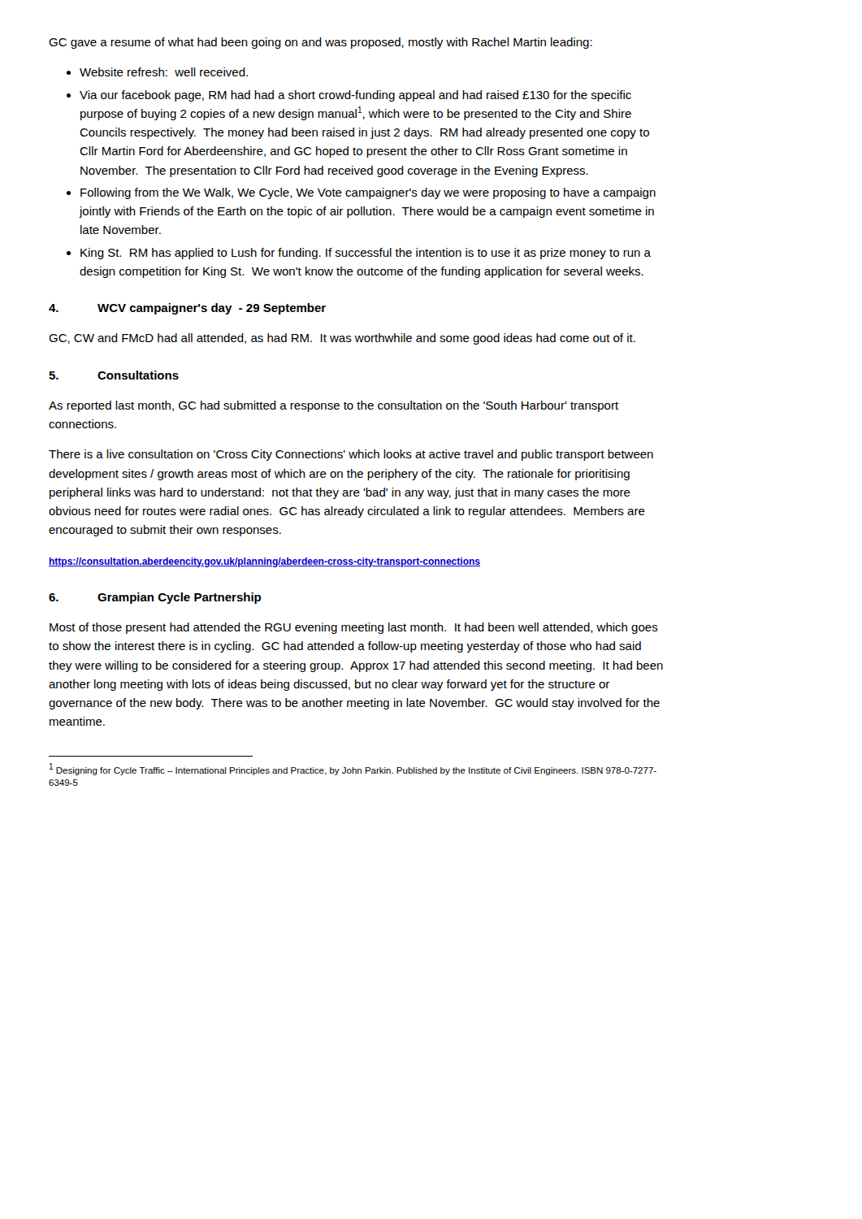GC gave a resume of what had been going on and was proposed, mostly with Rachel Martin leading:
Website refresh: well received.
Via our facebook page, RM had had a short crowd-funding appeal and had raised £130 for the specific purpose of buying 2 copies of a new design manual1, which were to be presented to the City and Shire Councils respectively. The money had been raised in just 2 days. RM had already presented one copy to Cllr Martin Ford for Aberdeenshire, and GC hoped to present the other to Cllr Ross Grant sometime in November. The presentation to Cllr Ford had received good coverage in the Evening Express.
Following from the We Walk, We Cycle, We Vote campaigner's day we were proposing to have a campaign jointly with Friends of the Earth on the topic of air pollution. There would be a campaign event sometime in late November.
King St. RM has applied to Lush for funding. If successful the intention is to use it as prize money to run a design competition for King St. We won't know the outcome of the funding application for several weeks.
4. WCV campaigner's day - 29 September
GC, CW and FMcD had all attended, as had RM. It was worthwhile and some good ideas had come out of it.
5. Consultations
As reported last month, GC had submitted a response to the consultation on the 'South Harbour' transport connections.
There is a live consultation on 'Cross City Connections' which looks at active travel and public transport between development sites / growth areas most of which are on the periphery of the city. The rationale for prioritising peripheral links was hard to understand: not that they are 'bad' in any way, just that in many cases the more obvious need for routes were radial ones. GC has already circulated a link to regular attendees. Members are encouraged to submit their own responses.
https://consultation.aberdeencity.gov.uk/planning/aberdeen-cross-city-transport-connections
6. Grampian Cycle Partnership
Most of those present had attended the RGU evening meeting last month. It had been well attended, which goes to show the interest there is in cycling. GC had attended a follow-up meeting yesterday of those who had said they were willing to be considered for a steering group. Approx 17 had attended this second meeting. It had been another long meeting with lots of ideas being discussed, but no clear way forward yet for the structure or governance of the new body. There was to be another meeting in late November. GC would stay involved for the meantime.
1 Designing for Cycle Traffic – International Principles and Practice, by John Parkin. Published by the Institute of Civil Engineers. ISBN 978-0-7277-6349-5